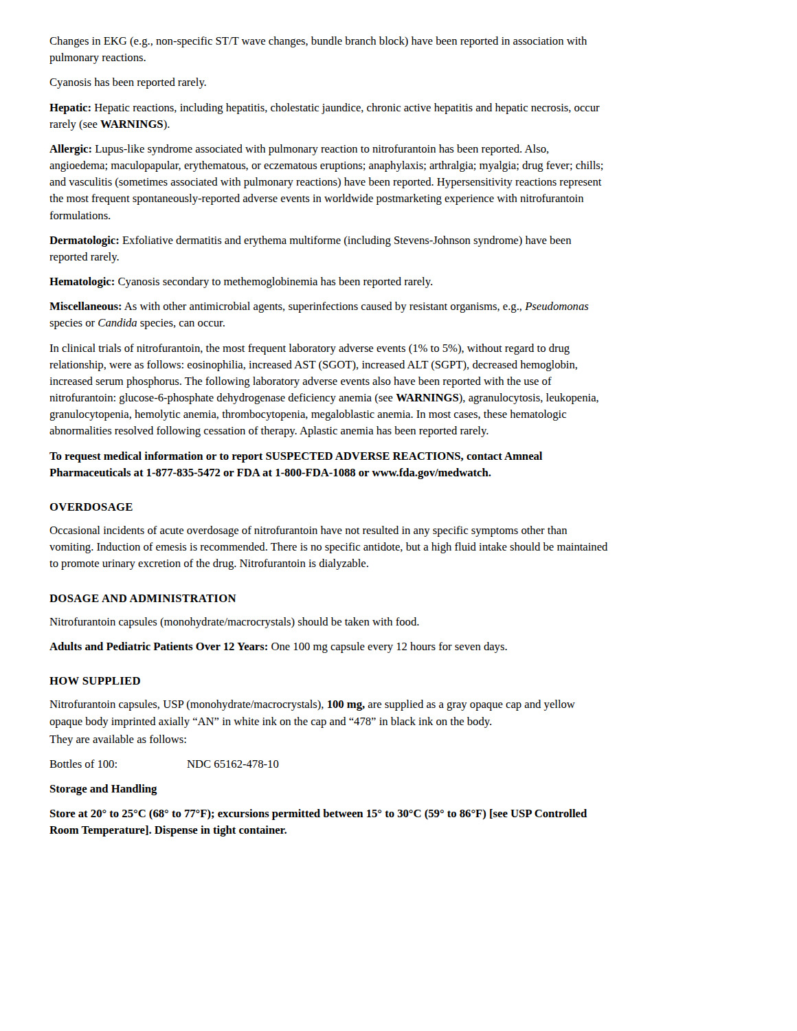Changes in EKG (e.g., non-specific ST/T wave changes, bundle branch block) have been reported in association with pulmonary reactions.
Cyanosis has been reported rarely.
Hepatic: Hepatic reactions, including hepatitis, cholestatic jaundice, chronic active hepatitis and hepatic necrosis, occur rarely (see WARNINGS).
Allergic: Lupus-like syndrome associated with pulmonary reaction to nitrofurantoin has been reported. Also, angioedema; maculopapular, erythematous, or eczematous eruptions; anaphylaxis; arthralgia; myalgia; drug fever; chills; and vasculitis (sometimes associated with pulmonary reactions) have been reported. Hypersensitivity reactions represent the most frequent spontaneously-reported adverse events in worldwide postmarketing experience with nitrofurantoin formulations.
Dermatologic: Exfoliative dermatitis and erythema multiforme (including Stevens-Johnson syndrome) have been reported rarely.
Hematologic: Cyanosis secondary to methemoglobinemia has been reported rarely.
Miscellaneous: As with other antimicrobial agents, superinfections caused by resistant organisms, e.g., Pseudomonas species or Candida species, can occur.
In clinical trials of nitrofurantoin, the most frequent laboratory adverse events (1% to 5%), without regard to drug relationship, were as follows: eosinophilia, increased AST (SGOT), increased ALT (SGPT), decreased hemoglobin, increased serum phosphorus. The following laboratory adverse events also have been reported with the use of nitrofurantoin: glucose-6-phosphate dehydrogenase deficiency anemia (see WARNINGS), agranulocytosis, leukopenia, granulocytopenia, hemolytic anemia, thrombocytopenia, megaloblastic anemia. In most cases, these hematologic abnormalities resolved following cessation of therapy. Aplastic anemia has been reported rarely.
To request medical information or to report SUSPECTED ADVERSE REACTIONS, contact Amneal Pharmaceuticals at 1-877-835-5472 or FDA at 1-800-FDA-1088 or www.fda.gov/medwatch.
OVERDOSAGE
Occasional incidents of acute overdosage of nitrofurantoin have not resulted in any specific symptoms other than vomiting. Induction of emesis is recommended. There is no specific antidote, but a high fluid intake should be maintained to promote urinary excretion of the drug. Nitrofurantoin is dialyzable.
DOSAGE AND ADMINISTRATION
Nitrofurantoin capsules (monohydrate/macrocrystals) should be taken with food.
Adults and Pediatric Patients Over 12 Years: One 100 mg capsule every 12 hours for seven days.
HOW SUPPLIED
Nitrofurantoin capsules, USP (monohydrate/macrocrystals), 100 mg, are supplied as a gray opaque cap and yellow opaque body imprinted axially “AN” in white ink on the cap and “478” in black ink on the body.
They are available as follows:
Bottles of 100: NDC 65162-478-10
Storage and Handling
Store at 20° to 25°C (68° to 77°F); excursions permitted between 15° to 30°C (59° to 86°F) [see USP Controlled Room Temperature]. Dispense in tight container.